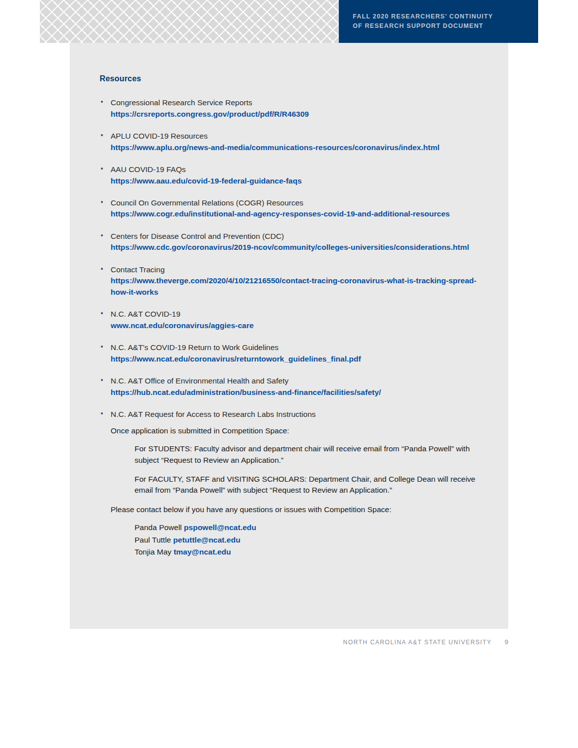Fall 2020 Researchers’ Continuity
of Research Support Document
Resources
Congressional Research Service Reports https://crsreports.congress.gov/product/pdf/R/R46309
APLU COVID-19 Resources https://www.aplu.org/news-and-media/communications-resources/coronavirus/index.html
AAU COVID-19 FAQs https://www.aau.edu/covid-19-federal-guidance-faqs
Council On Governmental Relations (COGR) Resources https://www.cogr.edu/institutional-and-agency-responses-covid-19-and-additional-resources
Centers for Disease Control and Prevention (CDC) https://www.cdc.gov/coronavirus/2019-ncov/community/colleges-universities/considerations.html
Contact Tracing https://www.theverge.com/2020/4/10/21216550/contact-tracing-coronavirus-what-is-tracking-spread-how-it-works
N.C. A&T COVID-19 www.ncat.edu/coronavirus/aggies-care
N.C. A&T’s COVID-19 Return to Work Guidelines https://www.ncat.edu/coronavirus/returntowork_guidelines_final.pdf
N.C. A&T Office of Environmental Health and Safety https://hub.ncat.edu/administration/business-and-finance/facilities/safety/
N.C. A&T Request for Access to Research Labs Instructions
Once application is submitted in Competition Space:
For STUDENTS: Faculty advisor and department chair will receive email from “Panda Powell” with subject “Request to Review an Application.”
For FACULTY, STAFF and VISITING SCHOLARS: Department Chair, and College Dean will receive email from “Panda Powell” with subject “Request to Review an Application.”
Please contact below if you have any questions or issues with Competition Space:
Panda Powell pspowell@ncat.edu
Paul Tuttle petuttle@ncat.edu
Tonjia May tmay@ncat.edu
North Carolina A&T State University 9